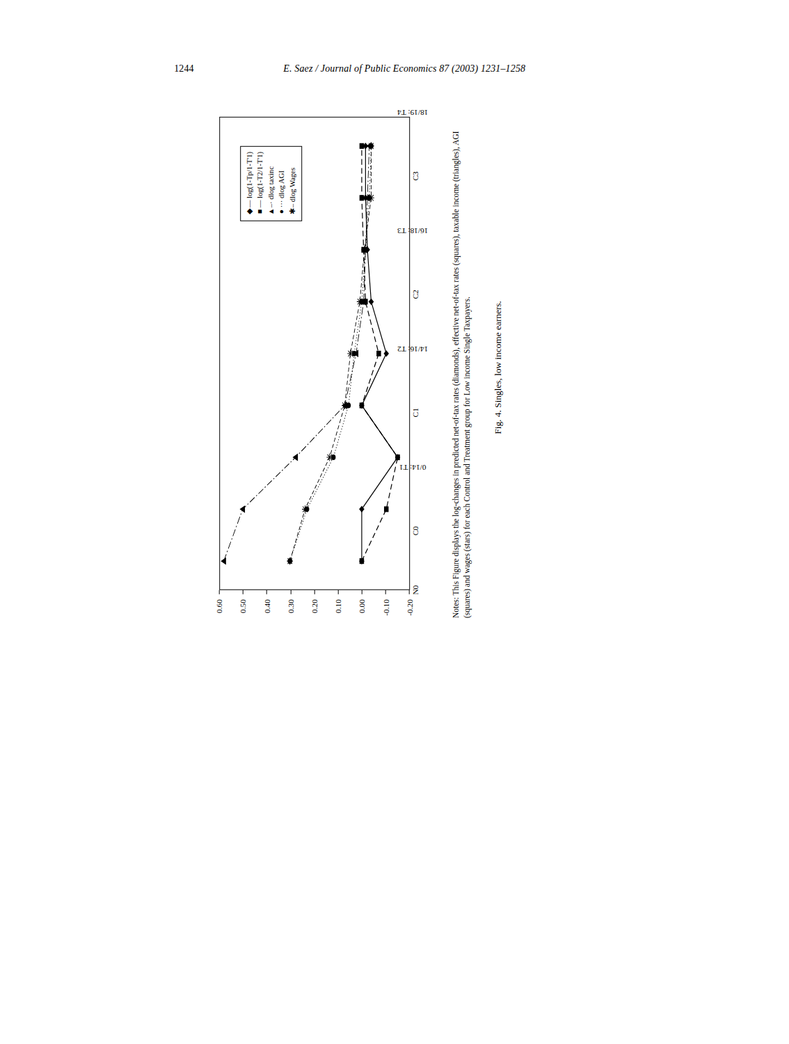1244
E. Saez / Journal of Public Economics 87 (2003) 1231–1258
0.60 0.50 0.40 0.30 0.20 0.10 0.00 -0.10 -0.20
Series: log(1-Tp/1-T'1) (diamonds, solid)
◆— log(1-Tp/1-T'1)
■— log(1-T2/1-T'1)
▲–· dlog taxinc
●··· dlog AGI
✱– dlog Wages
N0 C0 0/14: T1 C1 14/16: T2 C2 16/18: T3 C3 18/19: T4
Notes: This Figure displays the log-changes in predicted net-of-tax rates (diamonds), effective net-of-tax rates (squares), taxable income (triangles), AGI (squares) and wages (stars) for each Control and Treatment group for Low income Single Taxpayers.
Fig. 4. Singles, low income earners.